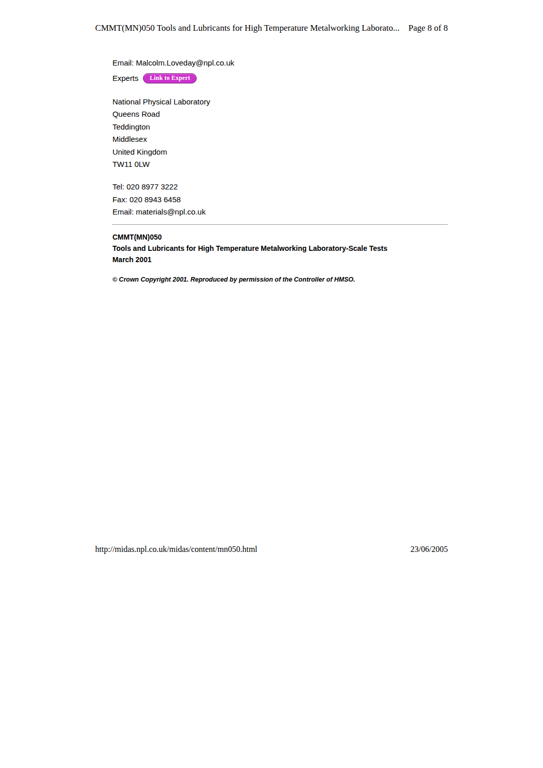CMMT(MN)050 Tools and Lubricants for High Temperature Metalworking Laborato... Page 8 of 8
Email: Malcolm.Loveday@npl.co.uk
Experts Link to Expert
National Physical Laboratory
Queens Road
Teddington
Middlesex
United Kingdom
TW11 0LW
Tel: 020 8977 3222
Fax: 020 8943 6458
Email: materials@npl.co.uk
CMMT(MN)050
Tools and Lubricants for High Temperature Metalworking Laboratory-Scale Tests
March 2001
© Crown Copyright 2001. Reproduced by permission of the Controller of HMSO.
http://midas.npl.co.uk/midas/content/mn050.html 23/06/2005